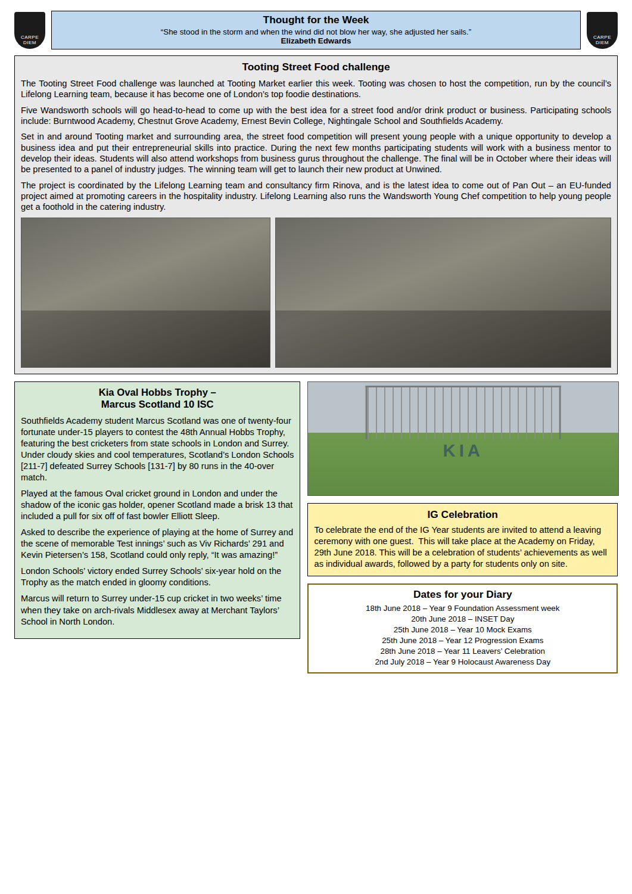CARPE DIEM
Thought for the Week
“She stood in the storm and when the wind did not blow her way, she adjusted her sails.”
Elizabeth Edwards
CARPE DIEM
Tooting Street Food challenge
The Tooting Street Food challenge was launched at Tooting Market earlier this week. Tooting was chosen to host the competition, run by the council’s Lifelong Learning team, because it has become one of London’s top foodie destinations.
Five Wandsworth schools will go head-to-head to come up with the best idea for a street food and/or drink product or business. Participating schools include: Burntwood Academy, Chestnut Grove Academy, Ernest Bevin College, Nightingale School and Southfields Academy.
Set in and around Tooting market and surrounding area, the street food competition will present young people with a unique opportunity to develop a business idea and put their entrepreneurial skills into practice. During the next few months participating students will work with a business mentor to develop their ideas. Students will also attend workshops from business gurus throughout the challenge. The final will be in October where their ideas will be presented to a panel of industry judges. The winning team will get to launch their new product at Unwined.
The project is coordinated by the Lifelong Learning team and consultancy firm Rinova, and is the latest idea to come out of Pan Out – an EU-funded project aimed at promoting careers in the hospitality industry. Lifelong Learning also runs the Wandsworth Young Chef competition to help young people get a foothold in the catering industry.
Kia Oval Hobbs Trophy –
Marcus Scotland 10 ISC
Southfields Academy student Marcus Scotland was one of twenty-four fortunate under-15 players to contest the 48th Annual Hobbs Trophy, featuring the best cricketers from state schools in London and Surrey.
Under cloudy skies and cool temperatures, Scotland’s London Schools [211-7] defeated Surrey Schools [131-7] by 80 runs in the 40-over match.
Played at the famous Oval cricket ground in London and under the shadow of the iconic gas holder, opener Scotland made a brisk 13 that included a pull for six off of fast bowler Elliott Sleep.
Asked to describe the experience of playing at the home of Surrey and the scene of memorable Test innings’ such as Viv Richards’ 291 and Kevin Pietersen’s 158, Scotland could only reply, “It was amazing!”
London Schools’ victory ended Surrey Schools’ six-year hold on the Trophy as the match ended in gloomy conditions.
Marcus will return to Surrey under-15 cup cricket in two weeks’ time when they take on arch-rivals Middlesex away at Merchant Taylors’ School in North London.
KIA
IG Celebration
To celebrate the end of the IG Year students are invited to attend a leaving ceremony with one guest. This will take place at the Academy on Friday, 29th June 2018. This will be a celebration of students’ achievements as well as individual awards, followed by a party for students only on site.
Dates for your Diary
18th June 2018 – Year 9 Foundation Assessment week
20th June 2018 – INSET Day
25th June 2018 – Year 10 Mock Exams
25th June 2018 – Year 12 Progression Exams
28th June 2018 – Year 11 Leavers’ Celebration
2nd July 2018 – Year 9 Holocaust Awareness Day